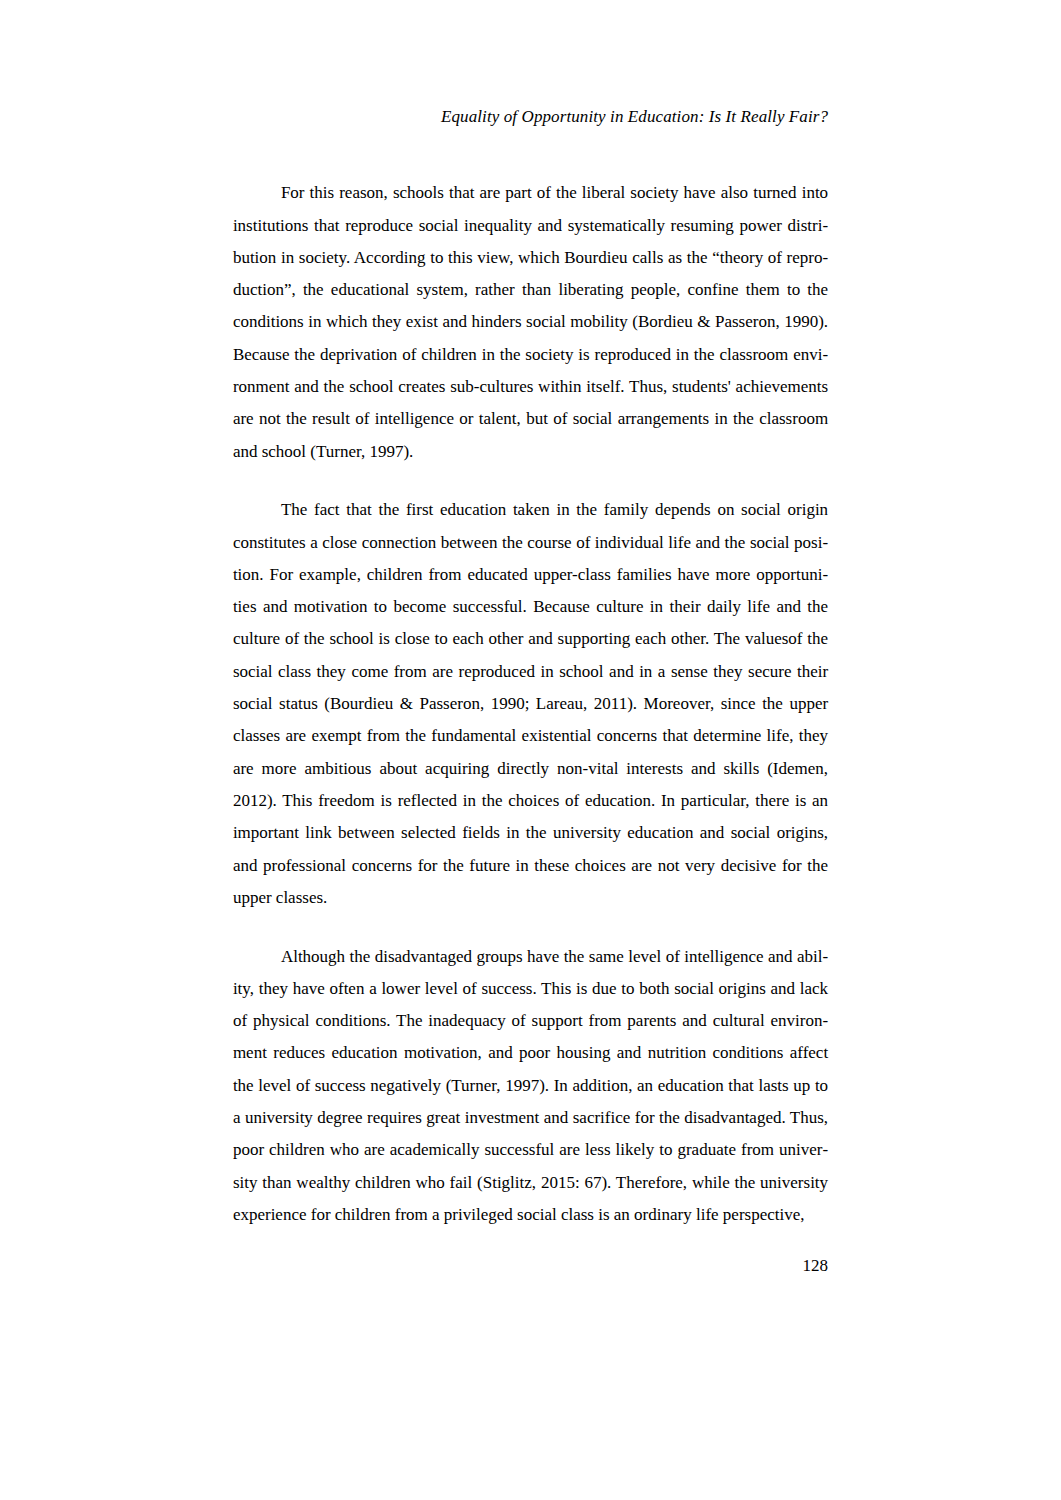Equality of Opportunity in Education: Is It Really Fair?
For this reason, schools that are part of the liberal society have also turned into institutions that reproduce social inequality and systematically resuming power distribution in society. According to this view, which Bourdieu calls as the “theory of reproduction”, the educational system, rather than liberating people, confine them to the conditions in which they exist and hinders social mobility (Bordieu & Passeron, 1990). Because the deprivation of children in the society is reproduced in the classroom environment and the school creates sub-cultures within itself. Thus, students' achievements are not the result of intelligence or talent, but of social arrangements in the classroom and school (Turner, 1997).
The fact that the first education taken in the family depends on social origin constitutes a close connection between the course of individual life and the social position. For example, children from educated upper-class families have more opportunities and motivation to become successful. Because culture in their daily life and the culture of the school is close to each other and supporting each other. The valuesof the social class they come from are reproduced in school and in a sense they secure their social status (Bourdieu & Passeron, 1990; Lareau, 2011). Moreover, since the upper classes are exempt from the fundamental existential concerns that determine life, they are more ambitious about acquiring directly non-vital interests and skills (Idemen, 2012). This freedom is reflected in the choices of education. In particular, there is an important link between selected fields in the university education and social origins, and professional concerns for the future in these choices are not very decisive for the upper classes.
Although the disadvantaged groups have the same level of intelligence and ability, they have often a lower level of success. This is due to both social origins and lack of physical conditions. The inadequacy of support from parents and cultural environment reduces education motivation, and poor housing and nutrition conditions affect the level of success negatively (Turner, 1997). In addition, an education that lasts up to a university degree requires great investment and sacrifice for the disadvantaged. Thus, poor children who are academically successful are less likely to graduate from university than wealthy children who fail (Stiglitz, 2015: 67). Therefore, while the university experience for children from a privileged social class is an ordinary life perspective,
128